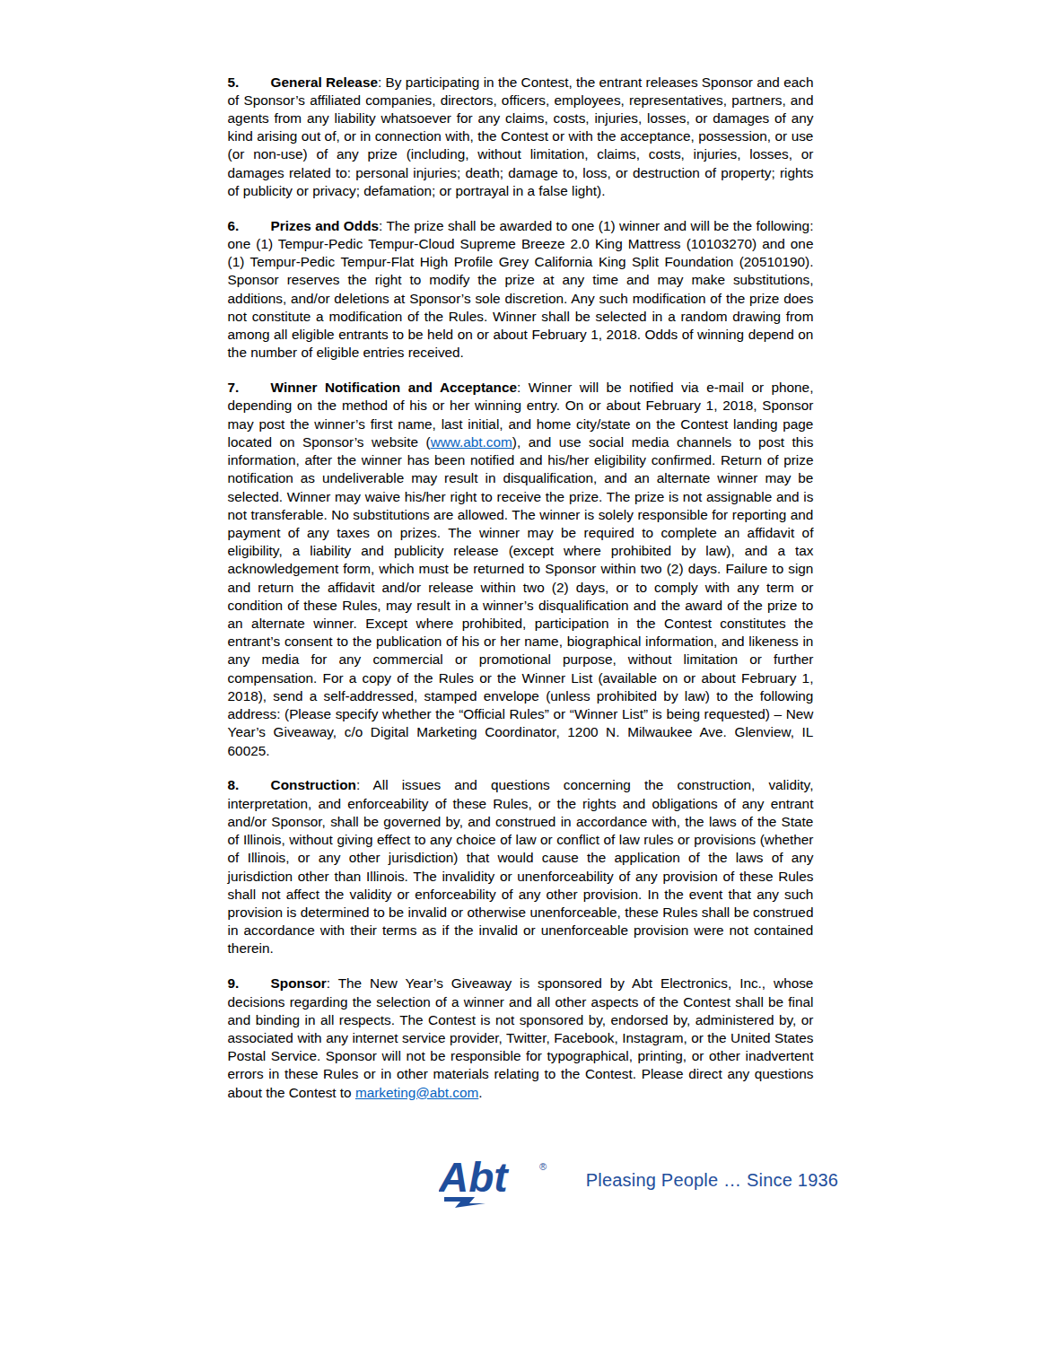5. General Release: By participating in the Contest, the entrant releases Sponsor and each of Sponsor’s affiliated companies, directors, officers, employees, representatives, partners, and agents from any liability whatsoever for any claims, costs, injuries, losses, or damages of any kind arising out of, or in connection with, the Contest or with the acceptance, possession, or use (or non-use) of any prize (including, without limitation, claims, costs, injuries, losses, or damages related to: personal injuries; death; damage to, loss, or destruction of property; rights of publicity or privacy; defamation; or portrayal in a false light).
6. Prizes and Odds: The prize shall be awarded to one (1) winner and will be the following: one (1) Tempur-Pedic Tempur-Cloud Supreme Breeze 2.0 King Mattress (10103270) and one (1) Tempur-Pedic Tempur-Flat High Profile Grey California King Split Foundation (20510190). Sponsor reserves the right to modify the prize at any time and may make substitutions, additions, and/or deletions at Sponsor’s sole discretion. Any such modification of the prize does not constitute a modification of the Rules. Winner shall be selected in a random drawing from among all eligible entrants to be held on or about February 1, 2018. Odds of winning depend on the number of eligible entries received.
7. Winner Notification and Acceptance: Winner will be notified via e-mail or phone, depending on the method of his or her winning entry. On or about February 1, 2018, Sponsor may post the winner’s first name, last initial, and home city/state on the Contest landing page located on Sponsor’s website (www.abt.com), and use social media channels to post this information, after the winner has been notified and his/her eligibility confirmed. Return of prize notification as undeliverable may result in disqualification, and an alternate winner may be selected. Winner may waive his/her right to receive the prize. The prize is not assignable and is not transferable. No substitutions are allowed. The winner is solely responsible for reporting and payment of any taxes on prizes. The winner may be required to complete an affidavit of eligibility, a liability and publicity release (except where prohibited by law), and a tax acknowledgement form, which must be returned to Sponsor within two (2) days. Failure to sign and return the affidavit and/or release within two (2) days, or to comply with any term or condition of these Rules, may result in a winner’s disqualification and the award of the prize to an alternate winner. Except where prohibited, participation in the Contest constitutes the entrant’s consent to the publication of his or her name, biographical information, and likeness in any media for any commercial or promotional purpose, without limitation or further compensation. For a copy of the Rules or the Winner List (available on or about February 1, 2018), send a self-addressed, stamped envelope (unless prohibited by law) to the following address: (Please specify whether the “Official Rules” or “Winner List” is being requested) – New Year’s Giveaway, c/o Digital Marketing Coordinator, 1200 N. Milwaukee Ave. Glenview, IL 60025.
8. Construction: All issues and questions concerning the construction, validity, interpretation, and enforceability of these Rules, or the rights and obligations of any entrant and/or Sponsor, shall be governed by, and construed in accordance with, the laws of the State of Illinois, without giving effect to any choice of law or conflict of law rules or provisions (whether of Illinois, or any other jurisdiction) that would cause the application of the laws of any jurisdiction other than Illinois. The invalidity or unenforceability of any provision of these Rules shall not affect the validity or enforceability of any other provision. In the event that any such provision is determined to be invalid or otherwise unenforceable, these Rules shall be construed in accordance with their terms as if the invalid or unenforceable provision were not contained therein.
9. Sponsor: The New Year’s Giveaway is sponsored by Abt Electronics, Inc., whose decisions regarding the selection of a winner and all other aspects of the Contest shall be final and binding in all respects. The Contest is not sponsored by, endorsed by, administered by, or associated with any internet service provider, Twitter, Facebook, Instagram, or the United States Postal Service. Sponsor will not be responsible for typographical, printing, or other inadvertent errors in these Rules or in other materials relating to the Contest. Please direct any questions about the Contest to marketing@abt.com.
Abt ®
Pleasing People … Since 1936